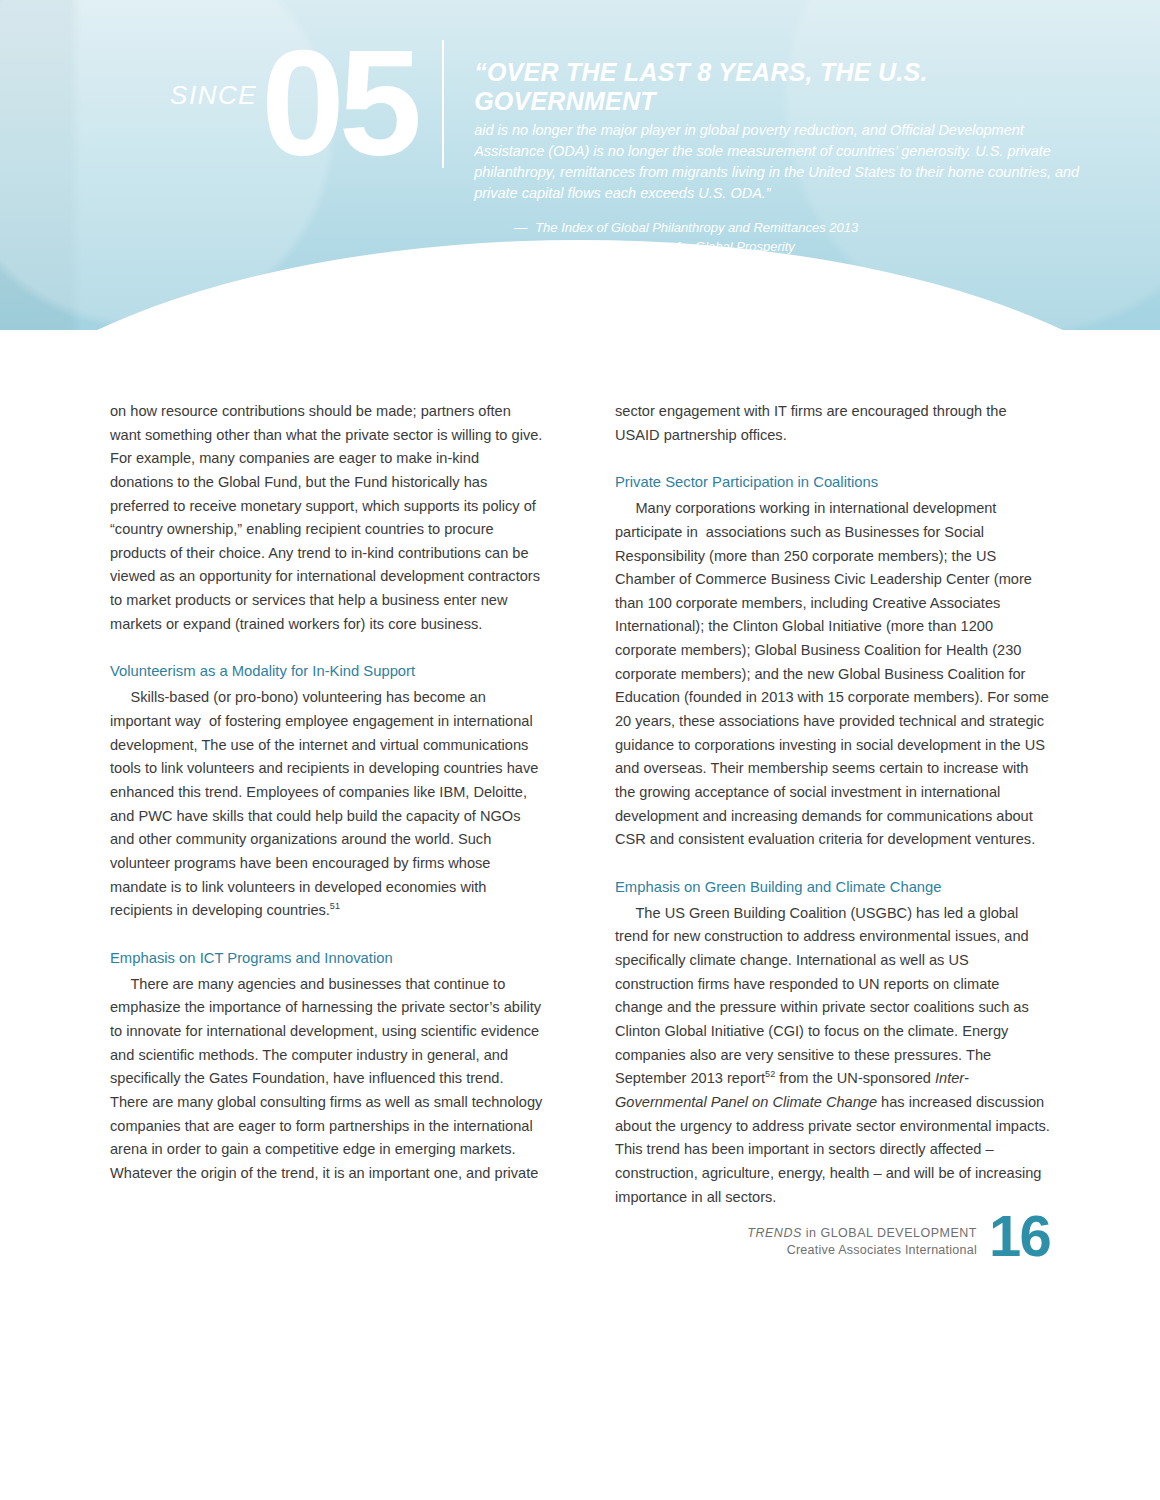SINCE 05
“OVER THE LAST 8 YEARS, THE U.S. GOVERNMENT
aid is no longer the major player in global poverty reduction, and Official Development Assistance (ODA) is no longer the sole measurement of countries’ generosity. U.S. private philanthropy, remittances from migrants living in the United States to their home countries, and private capital flows each exceeds U.S. ODA.”
—The Index of Global Philanthropy and Remittances 2013
Hudson Institute Center for Global Prosperity
on how resource contributions should be made; partners often want something other than what the private sector is willing to give. For example, many companies are eager to make in-kind donations to the Global Fund, but the Fund historically has preferred to receive monetary support, which supports its policy of “country ownership,” enabling recipient countries to procure products of their choice. Any trend to in-kind contributions can be viewed as an opportunity for international development contractors to market products or services that help a business enter new markets or expand (trained workers for) its core business.
Volunteerism as a Modality for In-Kind Support
Skills-based (or pro-bono) volunteering has become an important way of fostering employee engagement in international development, The use of the internet and virtual communications tools to link volunteers and recipients in developing countries have enhanced this trend. Employees of companies like IBM, Deloitte, and PWC have skills that could help build the capacity of NGOs and other community organizations around the world. Such volunteer programs have been encouraged by firms whose mandate is to link volunteers in developed economies with recipients in developing countries.51
Emphasis on ICT Programs and Innovation
There are many agencies and businesses that continue to emphasize the importance of harnessing the private sector’s ability to innovate for international development, using scientific evidence and scientific methods. The computer industry in general, and specifically the Gates Foundation, have influenced this trend. There are many global consulting firms as well as small technology companies that are eager to form partnerships in the international arena in order to gain a competitive edge in emerging markets. Whatever the origin of the trend, it is an important one, and private
sector engagement with IT firms are encouraged through the USAID partnership offices.
Private Sector Participation in Coalitions
Many corporations working in international development participate in associations such as Businesses for Social Responsibility (more than 250 corporate members); the US Chamber of Commerce Business Civic Leadership Center (more than 100 corporate members, including Creative Associates International); the Clinton Global Initiative (more than 1200 corporate members); Global Business Coalition for Health (230 corporate members); and the new Global Business Coalition for Education (founded in 2013 with 15 corporate members). For some 20 years, these associations have provided technical and strategic guidance to corporations investing in social development in the US and overseas. Their membership seems certain to increase with the growing acceptance of social investment in international development and increasing demands for communications about CSR and consistent evaluation criteria for development ventures.
Emphasis on Green Building and Climate Change
The US Green Building Coalition (USGBC) has led a global trend for new construction to address environmental issues, and specifically climate change. International as well as US construction firms have responded to UN reports on climate change and the pressure within private sector coalitions such as Clinton Global Initiative (CGI) to focus on the climate. Energy companies also are very sensitive to these pressures. The September 2013 report52 from the UN-sponsored Inter-Governmental Panel on Climate Change has increased discussion about the urgency to address private sector environmental impacts. This trend has been important in sectors directly affected – construction, agriculture, energy, health – and will be of increasing importance in all sectors.
TRENDS in GLOBAL DEVELOPMENT
Creative Associates International
16